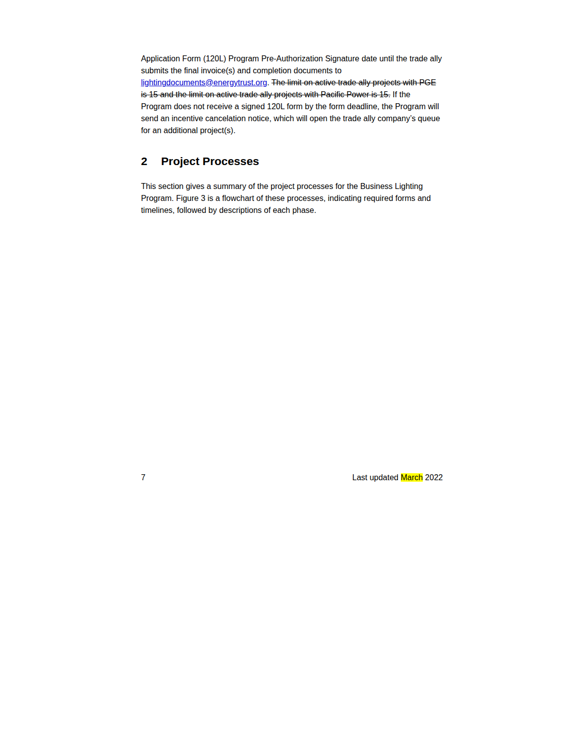Application Form (120L) Program Pre-Authorization Signature date until the trade ally submits the final invoice(s) and completion documents to lightingdocuments@energytrust.org. The limit on active trade ally projects with PGE is 15 and the limit on active trade ally projects with Pacific Power is 15. If the Program does not receive a signed 120L form by the form deadline, the Program will send an incentive cancelation notice, which will open the trade ally company’s queue for an additional project(s).
2 Project Processes
This section gives a summary of the project processes for the Business Lighting Program. Figure 3 is a flowchart of these processes, indicating required forms and timelines, followed by descriptions of each phase.
7
Last updated March 2022